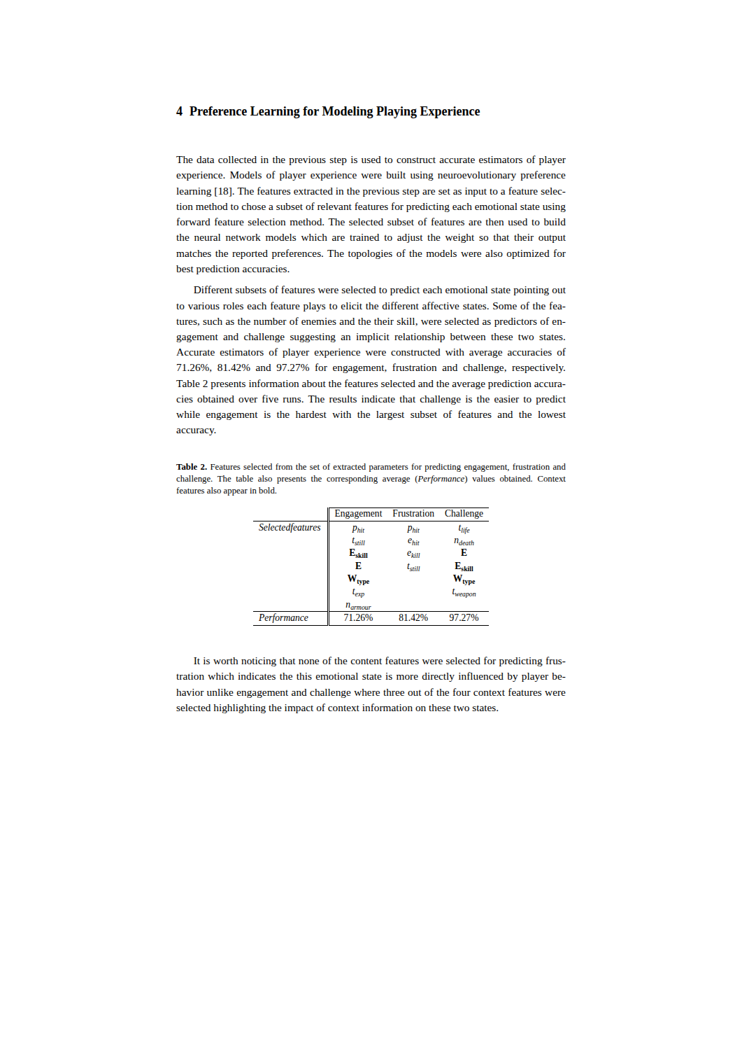4 Preference Learning for Modeling Playing Experience
The data collected in the previous step is used to construct accurate estimators of player experience. Models of player experience were built using neuroevolutionary preference learning [18]. The features extracted in the previous step are set as input to a feature selection method to chose a subset of relevant features for predicting each emotional state using forward feature selection method. The selected subset of features are then used to build the neural network models which are trained to adjust the weight so that their output matches the reported preferences. The topologies of the models were also optimized for best prediction accuracies.
Different subsets of features were selected to predict each emotional state pointing out to various roles each feature plays to elicit the different affective states. Some of the features, such as the number of enemies and the their skill, were selected as predictors of engagement and challenge suggesting an implicit relationship between these two states. Accurate estimators of player experience were constructed with average accuracies of 71.26%, 81.42% and 97.27% for engagement, frustration and challenge, respectively. Table 2 presents information about the features selected and the average prediction accuracies obtained over five runs. The results indicate that challenge is the easier to predict while engagement is the hardest with the largest subset of features and the lowest accuracy.
Table 2. Features selected from the set of extracted parameters for predicting engagement, frustration and challenge. The table also presents the corresponding average (Performance) values obtained. Context features also appear in bold.
| | Engagement | Frustration | Challenge |
| Selectedfeatures | p hit | p hit | t life |
| | t still | e hit | n death |
| | E skill | e kill | E |
| | E | t still | E skill |
| | W type | | W type |
| | t exp | | t weapon |
| | n armour | | |
| Performance | 71.26% | 81.42% | 97.27% |
It is worth noticing that none of the content features were selected for predicting frustration which indicates the this emotional state is more directly influenced by player behavior unlike engagement and challenge where three out of the four context features were selected highlighting the impact of context information on these two states.